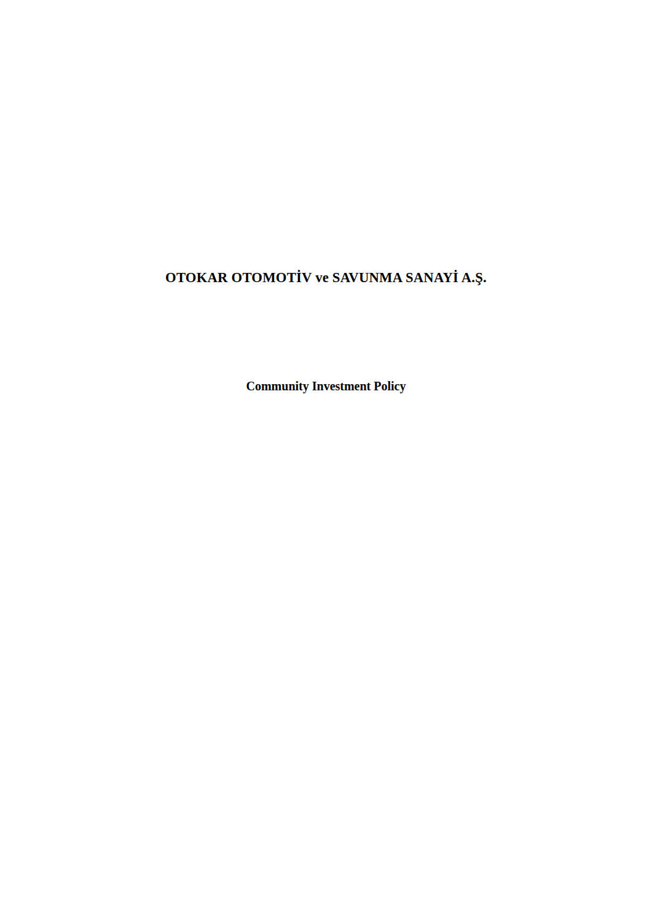OTOKAR OTOMOTİV ve SAVUNMA SANAYİ A.Ş.
Community Investment Policy